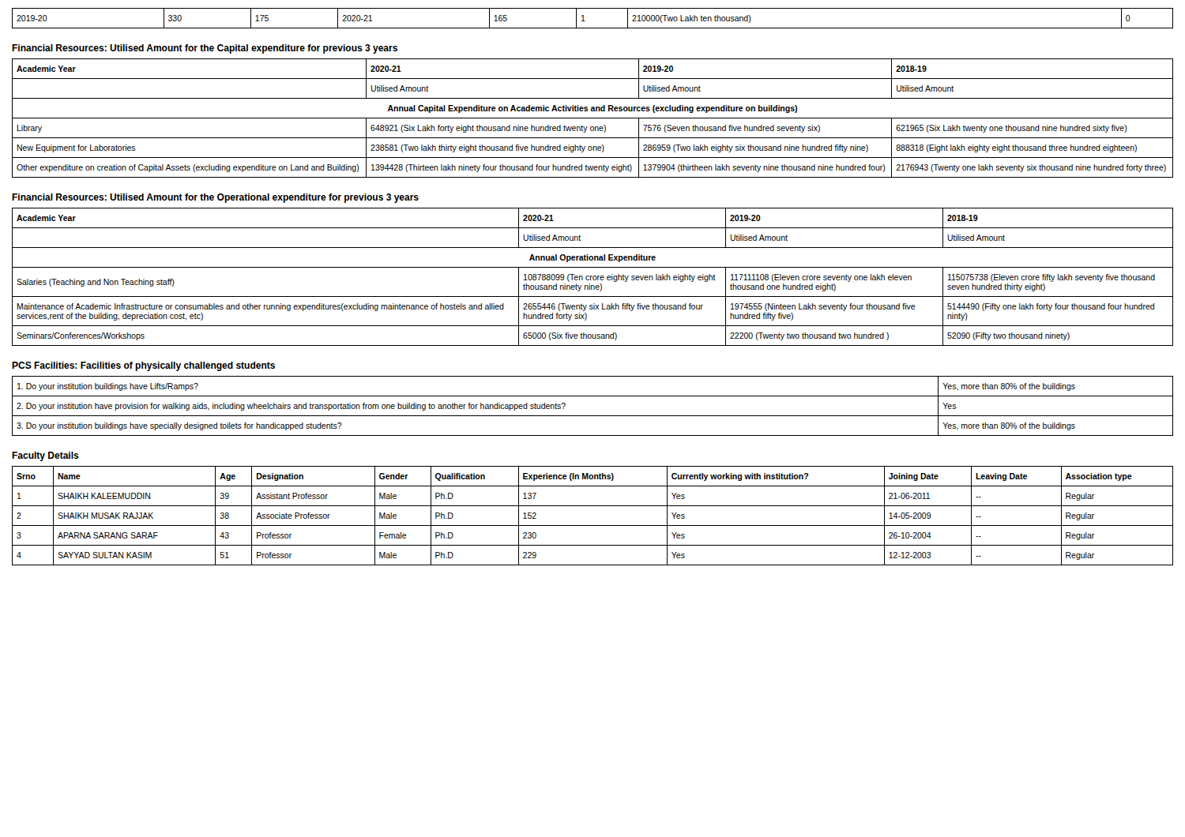| 2019-20 | 330 | 175 | 2020-21 | 165 | 1 | 210000(Two Lakh ten thousand) | 0 |
Financial Resources: Utilised Amount for the Capital expenditure for previous 3 years
| Academic Year | 2020-21 | 2019-20 | 2018-19 |
| --- | --- | --- | --- |
| | Utilised Amount | Utilised Amount | Utilised Amount |
| Annual Capital Expenditure on Academic Activities and Resources (excluding expenditure on buildings) |
| Library | 648921 (Six Lakh forty eight thousand nine hundred twenty one) | 7576 (Seven thousand five hundred seventy six) | 621965 (Six Lakh twenty one thousand nine hundred sixty five) |
| New Equipment for Laboratories | 238581 (Two lakh thirty eight thousand five hundred eighty one) | 286959 (Two lakh eighty six thousand nine hundred fifty nine) | 888318 (Eight lakh eighty eight thousand three hundred eighteen) |
| Other expenditure on creation of Capital Assets (excluding expenditure on Land and Building) | 1394428 (Thirteen lakh ninety four thousand four hundred twenty eight) | 1379904 (thirtheen lakh seventy nine thousand nine hundred four) | 2176943 (Twenty one lakh seventy six thousand nine hundred forty three) |
Financial Resources: Utilised Amount for the Operational expenditure for previous 3 years
| Academic Year | 2020-21 | 2019-20 | 2018-19 |
| --- | --- | --- | --- |
| | Utilised Amount | Utilised Amount | Utilised Amount |
| Annual Operational Expenditure |
| Salaries (Teaching and Non Teaching staff) | 108788099 (Ten crore eighty seven lakh eighty eight thousand ninety nine) | 117111108 (Eleven crore seventy one lakh eleven thousand one hundred eight) | 115075738 (Eleven crore fifty lakh seventy five thousand seven hundred thirty eight) |
| Maintenance of Academic Infrastructure or consumables and other running expenditures(excluding maintenance of hostels and allied services,rent of the building, depreciation cost, etc) | 2655446 (Twenty six Lakh fifty five thousand four hundred forty six) | 1974555 (Ninteen Lakh seventy four thousand five hundred fifty five) | 5144490 (Fifty one lakh forty four thousand four hundred ninty) |
| Seminars/Conferences/Workshops | 65000 (Six five thousand) | 22200 (Twenty two thousand two hundred ) | 52090 (Fifty two thousand ninety) |
PCS Facilities: Facilities of physically challenged students
| 1. Do your institution buildings have Lifts/Ramps? | Yes, more than 80% of the buildings |
| 2. Do your institution have provision for walking aids, including wheelchairs and transportation from one building to another for handicapped students? | Yes |
| 3. Do your institution buildings have specially designed toilets for handicapped students? | Yes, more than 80% of the buildings |
Faculty Details
| Srno | Name | Age | Designation | Gender | Qualification | Experience (In Months) | Currently working with institution? | Joining Date | Leaving Date | Association type |
| --- | --- | --- | --- | --- | --- | --- | --- | --- | --- | --- |
| 1 | SHAIKH KALEEMUDDIN | 39 | Assistant Professor | Male | Ph.D | 137 | Yes | 21-06-2011 | -- | Regular |
| 2 | SHAIKH MUSAK RAJJAK | 38 | Associate Professor | Male | Ph.D | 152 | Yes | 14-05-2009 | -- | Regular |
| 3 | APARNA SARANG SARAF | 43 | Professor | Female | Ph.D | 230 | Yes | 26-10-2004 | -- | Regular |
| 4 | SAYYAD SULTAN KASIM | 51 | Professor | Male | Ph.D | 229 | Yes | 12-12-2003 | -- | Regular |